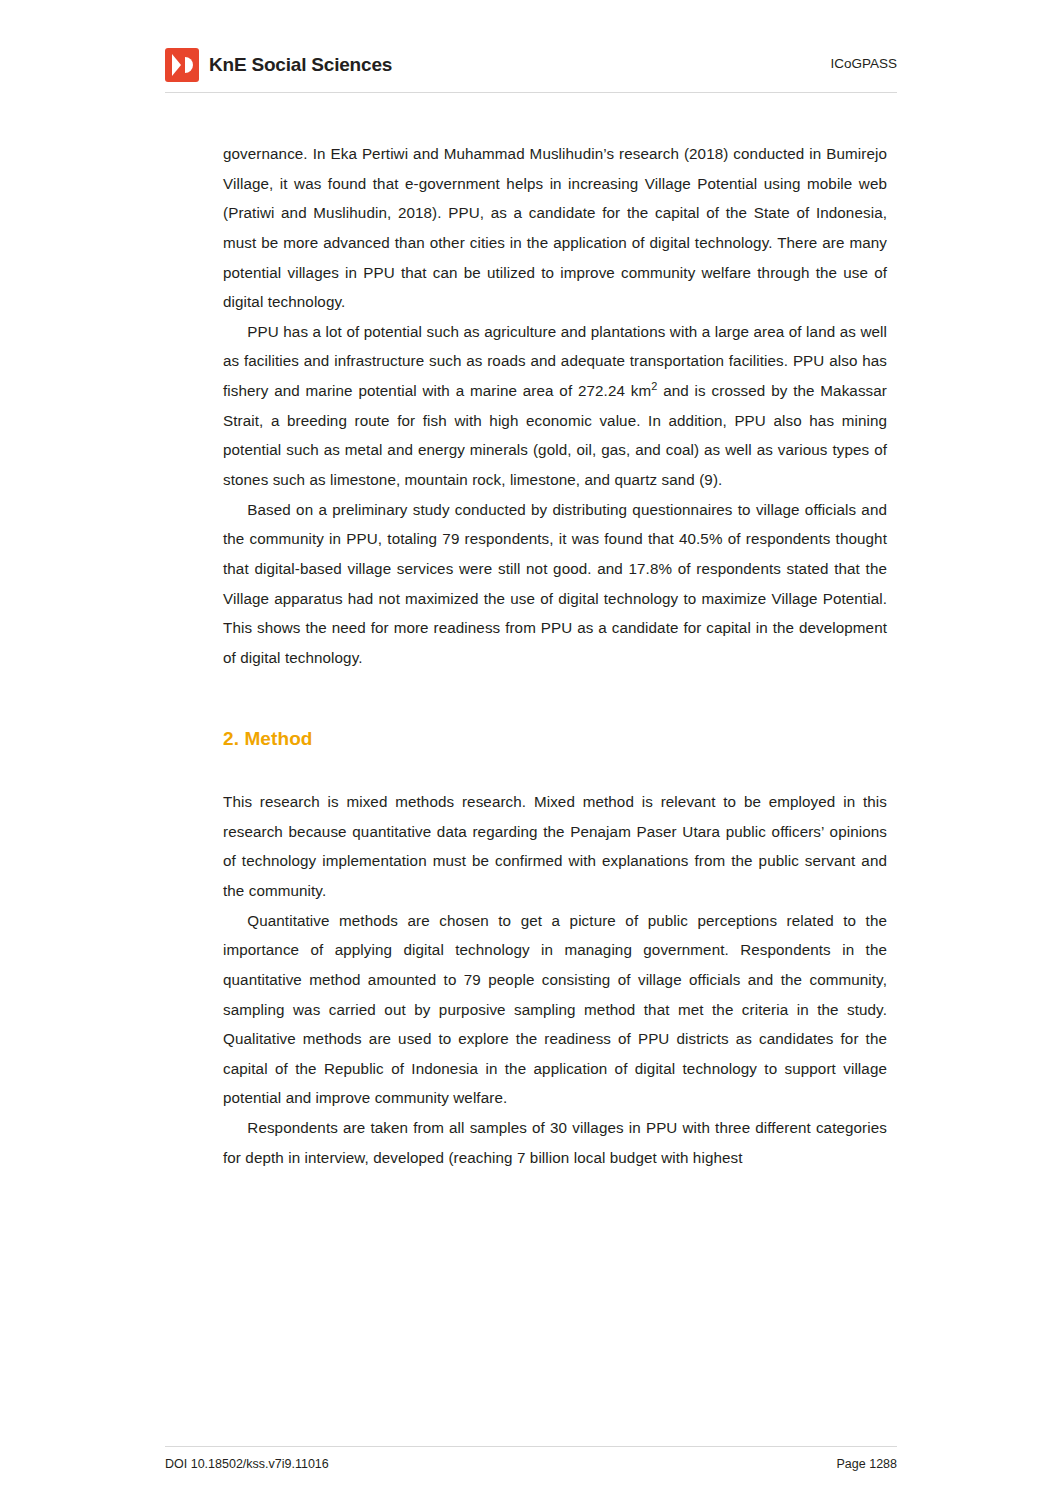KnE Social Sciences
ICoGPASS
governance. In Eka Pertiwi and Muhammad Muslihudin’s research (2018) conducted in Bumirejo Village, it was found that e-government helps in increasing Village Potential using mobile web (Pratiwi and Muslihudin, 2018). PPU, as a candidate for the capital of the State of Indonesia, must be more advanced than other cities in the application of digital technology. There are many potential villages in PPU that can be utilized to improve community welfare through the use of digital technology.
PPU has a lot of potential such as agriculture and plantations with a large area of land as well as facilities and infrastructure such as roads and adequate transportation facilities. PPU also has fishery and marine potential with a marine area of 272.24 km2 and is crossed by the Makassar Strait, a breeding route for fish with high economic value. In addition, PPU also has mining potential such as metal and energy minerals (gold, oil, gas, and coal) as well as various types of stones such as limestone, mountain rock, limestone, and quartz sand (9).
Based on a preliminary study conducted by distributing questionnaires to village officials and the community in PPU, totaling 79 respondents, it was found that 40.5% of respondents thought that digital-based village services were still not good. and 17.8% of respondents stated that the Village apparatus had not maximized the use of digital technology to maximize Village Potential. This shows the need for more readiness from PPU as a candidate for capital in the development of digital technology.
2. Method
This research is mixed methods research. Mixed method is relevant to be employed in this research because quantitative data regarding the Penajam Paser Utara public officers’ opinions of technology implementation must be confirmed with explanations from the public servant and the community.
Quantitative methods are chosen to get a picture of public perceptions related to the importance of applying digital technology in managing government. Respondents in the quantitative method amounted to 79 people consisting of village officials and the community, sampling was carried out by purposive sampling method that met the criteria in the study. Qualitative methods are used to explore the readiness of PPU districts as candidates for the capital of the Republic of Indonesia in the application of digital technology to support village potential and improve community welfare.
Respondents are taken from all samples of 30 villages in PPU with three different categories for depth in interview, developed (reaching 7 billion local budget with highest
DOI 10.18502/kss.v7i9.11016
Page 1288